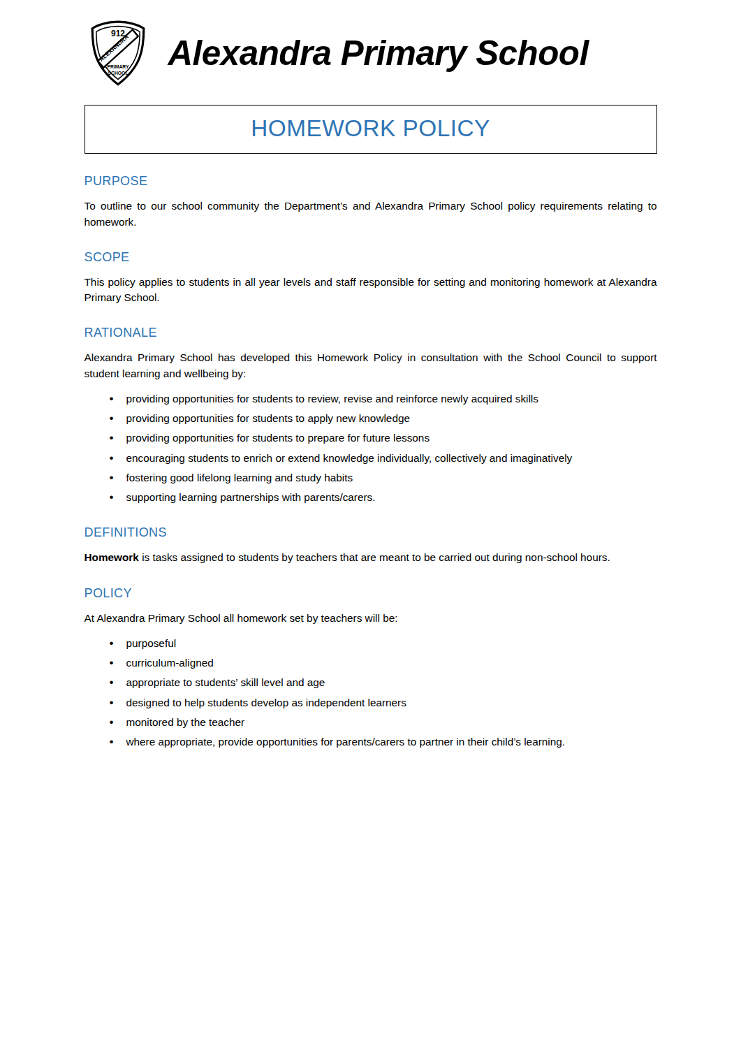912 ALEXANDRA PRIMARY SCHOOL
Alexandra Primary School
HOMEWORK POLICY
PURPOSE
To outline to our school community the Department’s and Alexandra Primary School policy requirements relating to homework.
SCOPE
This policy applies to students in all year levels and staff responsible for setting and monitoring homework at Alexandra Primary School.
RATIONALE
Alexandra Primary School has developed this Homework Policy in consultation with the School Council to support student learning and wellbeing by:
providing opportunities for students to review, revise and reinforce newly acquired skills
providing opportunities for students to apply new knowledge
providing opportunities for students to prepare for future lessons
encouraging students to enrich or extend knowledge individually, collectively and imaginatively
fostering good lifelong learning and study habits
supporting learning partnerships with parents/carers.
DEFINITIONS
Homework is tasks assigned to students by teachers that are meant to be carried out during non-school hours.
POLICY
At Alexandra Primary School all homework set by teachers will be:
purposeful
curriculum-aligned
appropriate to students’ skill level and age
designed to help students develop as independent learners
monitored by the teacher
where appropriate, provide opportunities for parents/carers to partner in their child’s learning.